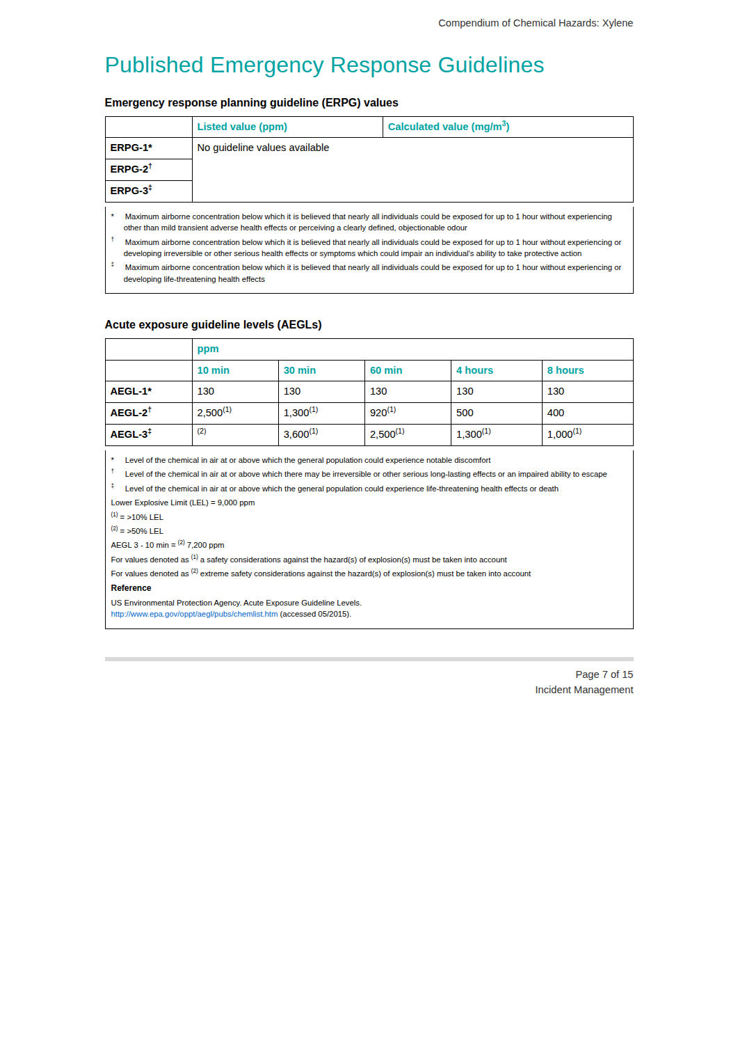Compendium of Chemical Hazards: Xylene
Published Emergency Response Guidelines
Emergency response planning guideline (ERPG) values
| | Listed value (ppm) | Calculated value (mg/m 3 ) |
| --- | --- | --- |
| ERPG-1* | No guideline values available |
| ERPG-2 † |
| ERPG-3 ‡ |
* Maximum airborne concentration below which it is believed that nearly all individuals could be exposed for up to 1 hour without experiencing other than mild transient adverse health effects or perceiving a clearly defined, objectionable odour
† Maximum airborne concentration below which it is believed that nearly all individuals could be exposed for up to 1 hour without experiencing or developing irreversible or other serious health effects or symptoms which could impair an individual's ability to take protective action
‡ Maximum airborne concentration below which it is believed that nearly all individuals could be exposed for up to 1 hour without experiencing or developing life-threatening health effects
Acute exposure guideline levels (AEGLs)
| | ppm |
| --- | --- |
| | 10 min | 30 min | 60 min | 4 hours | 8 hours |
| AEGL-1* | 130 | 130 | 130 | 130 | 130 |
| AEGL-2 † | 2,500 (1) | 1,300 (1) | 920 (1) | 500 | 400 |
| AEGL-3 ‡ | (2) | 3,600 (1) | 2,500 (1) | 1,300 (1) | 1,000 (1) |
* Level of the chemical in air at or above which the general population could experience notable discomfort
† Level of the chemical in air at or above which there may be irreversible or other serious long-lasting effects or an impaired ability to escape
‡ Level of the chemical in air at or above which the general population could experience life-threatening health effects or death
Lower Explosive Limit (LEL) = 9,000 ppm
(1) = >10% LEL
(2) = >50% LEL
AEGL 3 - 10 min = (2) 7,200 ppm
For values denoted as (1) a safety considerations against the hazard(s) of explosion(s) must be taken into account
For values denoted as (2) extreme safety considerations against the hazard(s) of explosion(s) must be taken into account
Reference
US Environmental Protection Agency. Acute Exposure Guideline Levels.
http://www.epa.gov/oppt/aegl/pubs/chemlist.htm (accessed 05/2015).
Page 7 of 15
Incident Management